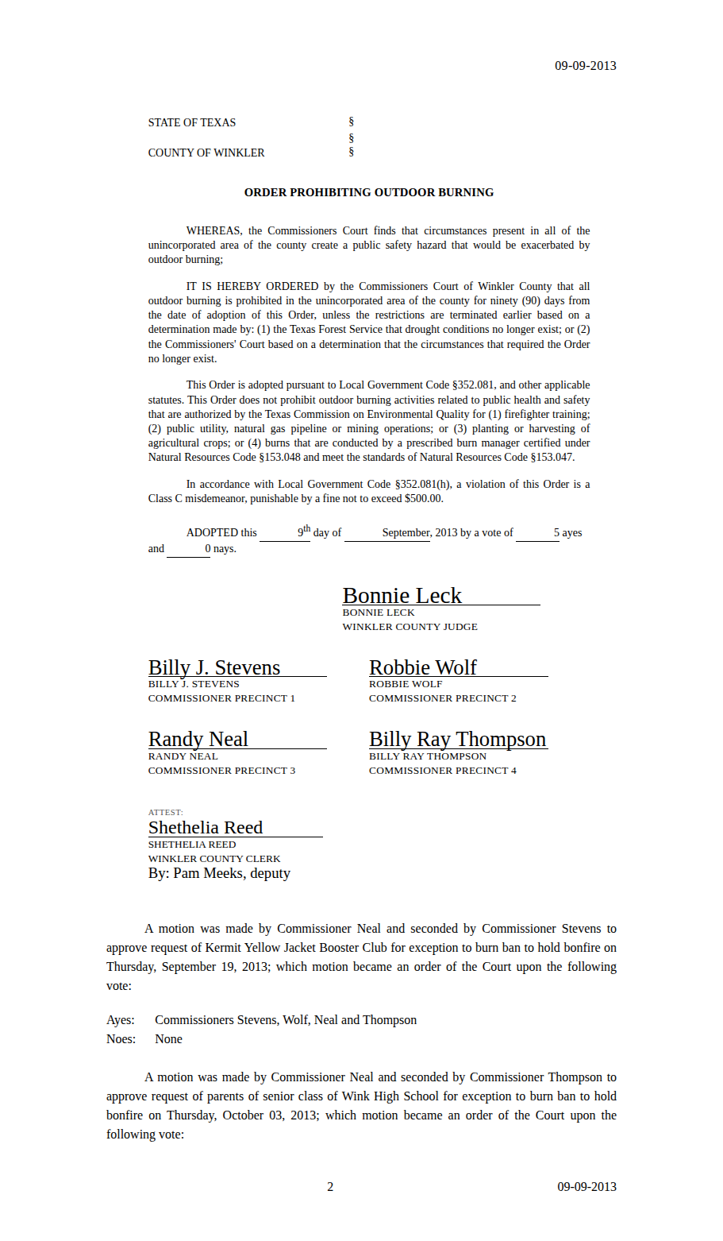09-09-2013
| STATE OF TEXAS | § |
| | § |
| COUNTY OF WINKLER | § |
ORDER PROHIBITING OUTDOOR BURNING
WHEREAS, the Commissioners Court finds that circumstances present in all of the unincorporated area of the county create a public safety hazard that would be exacerbated by outdoor burning;
IT IS HEREBY ORDERED by the Commissioners Court of Winkler County that all outdoor burning is prohibited in the unincorporated area of the county for ninety (90) days from the date of adoption of this Order, unless the restrictions are terminated earlier based on a determination made by: (1) the Texas Forest Service that drought conditions no longer exist; or (2) the Commissioners' Court based on a determination that the circumstances that required the Order no longer exist.
This Order is adopted pursuant to Local Government Code §352.081, and other applicable statutes. This Order does not prohibit outdoor burning activities related to public health and safety that are authorized by the Texas Commission on Environmental Quality for (1) firefighter training; (2) public utility, natural gas pipeline or mining operations; or (3) planting or harvesting of agricultural crops; or (4) burns that are conducted by a prescribed burn manager certified under Natural Resources Code §153.048 and meet the standards of Natural Resources Code §153.047.
In accordance with Local Government Code §352.081(h), a violation of this Order is a Class C misdemeanor, punishable by a fine not to exceed $500.00.
ADOPTED this 9th day of September, 2013 by a vote of 5 ayes and 0 nays.
Bonnie Leck
BONNIE LECK
WINKLER COUNTY JUDGE
| Billy J. Stevens BILLY J. STEVENS COMMISSIONER PRECINCT 1 | Robbie Wolf ROBBIE WOLF COMMISSIONER PRECINCT 2 |
| Randy Neal RANDY NEAL COMMISSIONER PRECINCT 3 | Billy Ray Thompson BILLY RAY THOMPSON COMMISSIONER PRECINCT 4 |
ATTEST:
Shethelia Reed
SHETHELIA REED
WINKLER COUNTY CLERK
By: Pam Meeks, deputy
A motion was made by Commissioner Neal and seconded by Commissioner Stevens to approve request of Kermit Yellow Jacket Booster Club for exception to burn ban to hold bonfire on Thursday, September 19, 2013; which motion became an order of the Court upon the following vote:
| Ayes: | Commissioners Stevens, Wolf, Neal and Thompson |
| Noes: | None |
A motion was made by Commissioner Neal and seconded by Commissioner Thompson to approve request of parents of senior class of Wink High School for exception to burn ban to hold bonfire on Thursday, October 03, 2013; which motion became an order of the Court upon the following vote:
2
09-09-2013